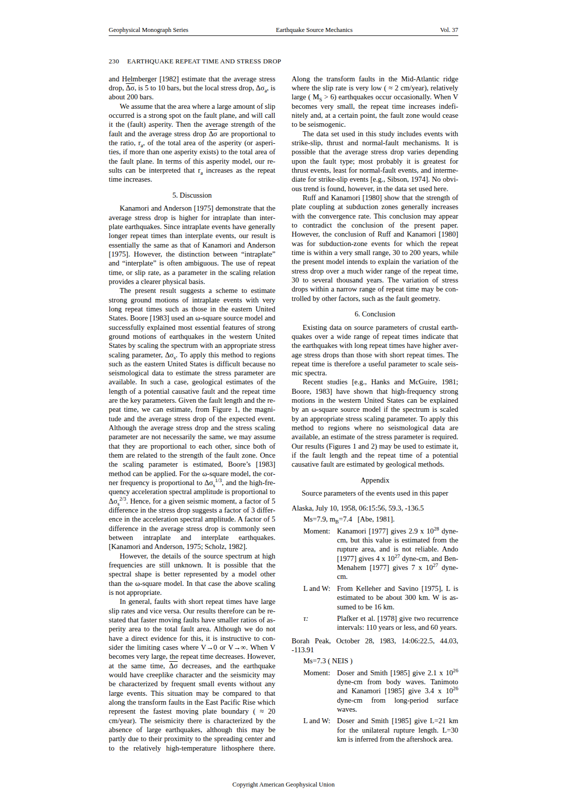Geophysical Monograph Series
Earthquake Source Mechanics
Vol. 37
230 EARTHQUAKE REPEAT TIME AND STRESS DROP
and Helmberger [1982] estimate that the average stress drop, Δσ, is 5 to 10 bars, but the local stress drop, Δσa, is about 200 bars.
We assume that the area where a large amount of slip occurred is a strong spot on the fault plane, and will call it the (fault) asperity. Then the average strength of the fault and the average stress drop Δσ are proportional to the ratio, ra, of the total area of the asperity (or asperities, if more than one asperity exists) to the total area of the fault plane. In terms of this asperity model, our results can be interpreted that ra increases as the repeat time increases.
5. Discussion
Kanamori and Anderson [1975] demonstrate that the average stress drop is higher for intraplate than interplate earthquakes. Since intraplate events have generally longer repeat times than interplate events, our result is essentially the same as that of Kanamori and Anderson [1975]. However, the distinction between “intraplate” and “interplate” is often ambiguous. The use of repeat time, or slip rate, as a parameter in the scaling relation provides a clearer physical basis.
The present result suggests a scheme to estimate strong ground motions of intraplate events with very long repeat times such as those in the eastern United States. Boore [1983] used an ω-square source model and successfully explained most essential features of strong ground motions of earthquakes in the western United States by scaling the spectrum with an appropriate stress scaling parameter, Δσs. To apply this method to regions such as the eastern United States is difficult because no seismological data to estimate the stress parameter are available. In such a case, geological estimates of the length of a potential causative fault and the repeat time are the key parameters. Given the fault length and the repeat time, we can estimate, from Figure 1, the magnitude and the average stress drop of the expected event. Although the average stress drop and the stress scaling parameter are not necessarily the same, we may assume that they are proportional to each other, since both of them are related to the strength of the fault zone. Once the scaling parameter is estimated, Boore’s [1983] method can be applied. For the ω-square model, the corner frequency is proportional to Δσs1/3, and the high-frequency acceleration spectral amplitude is proportional to Δσs2/3. Hence, for a given seismic moment, a factor of 5 difference in the stress drop suggests a factor of 3 difference in the acceleration spectral amplitude. A factor of 5 difference in the average stress drop is commonly seen between intraplate and interplate earthquakes. [Kanamori and Anderson, 1975; Scholz, 1982].
However, the details of the source spectrum at high frequencies are still unknown. It is possible that the spectral shape is better represented by a model other than the ω-square model. In that case the above scaling is not appropriate.
In general, faults with short repeat times have large slip rates and vice versa. Our results therefore can be restated that faster moving faults have smaller ratios of asperity area to the total fault area. Although we do not have a direct evidence for this, it is instructive to consider the limiting cases where V→0 or V→∞. When V becomes very large, the repeat time decreases. However, at the same time, Δσ decreases, and the earthquake would have creeplike character and the seismicity may be characterized by frequent small events without any large events. This situation may be compared to that along the transform faults in the East Pacific Rise which represent the fastest moving plate boundary ( ≈ 20 cm/year). The seismicity there is characterized by the absence of large earthquakes, although this may be partly due to their proximity to the spreading center and to the relatively high-temperature lithosphere there. Along the transform faults in the Mid-Atlantic ridge where the slip rate is very low ( ≈ 2 cm/year), relatively large ( MS > 6) earthquakes occur occasionally. When V becomes very small, the repeat time increases indefinitely and, at a certain point, the fault zone would cease to be seismogenic.
The data set used in this study includes events with strike-slip, thrust and normal-fault mechanisms. It is possible that the average stress drop varies depending upon the fault type; most probably it is greatest for thrust events, least for normal-fault events, and intermediate for strike-slip events [e.g., Sibson, 1974]. No obvious trend is found, however, in the data set used here.
Ruff and Kanamori [1980] show that the strength of plate coupling at subduction zones generally increases with the convergence rate. This conclusion may appear to contradict the conclusion of the present paper. However, the conclusion of Ruff and Kanamori [1980] was for subduction-zone events for which the repeat time is within a very small range, 30 to 200 years, while the present model intends to explain the variation of the stress drop over a much wider range of the repeat time, 30 to several thousand years. The variation of stress drops within a narrow range of repeat time may be controlled by other factors, such as the fault geometry.
6. Conclusion
Existing data on source parameters of crustal earthquakes over a wide range of repeat times indicate that the earthquakes with long repeat times have higher average stress drops than those with short repeat times. The repeat time is therefore a useful parameter to scale seismic spectra.
Recent studies [e.g., Hanks and McGuire, 1981; Boore, 1983] have shown that high-frequency strong motions in the western United States can be explained by an ω-square source model if the spectrum is scaled by an appropriate stress scaling parameter. To apply this method to regions where no seismological data are available, an estimate of the stress parameter is required. Our results (Figures 1 and 2) may be used to estimate it, if the fault length and the repeat time of a potential causative fault are estimated by geological methods.
Appendix
Source parameters of the events used in this paper
Alaska, July 10, 1958, 06:15:56, 59.3, -136.5
Ms=7.9, mB=7.4 [Abe, 1981].
Moment:
Kanamori [1977] gives 2.9 x 1028 dyne-cm, but this value is estimated from the rupture area, and is not reliable. Ando [1977] gives 4 x 1027 dyne-cm, and Ben-Menahem [1977] gives 7 x 1027 dyne-cm.
L and W:
From Kelleher and Savino [1975], L is estimated to be about 300 km. W is assumed to be 16 km.
τ:
Plafker et al. [1978] give two recurrence intervals: 110 years or less, and 60 years.
Borah Peak, October 28, 1983, 14:06:22.5, 44.03, -113.91
Ms=7.3 ( NEIS )
Moment:
Doser and Smith [1985] give 2.1 x 1026 dyne-cm from body waves. Tanimoto and Kanamori [1985] give 3.4 x 1026 dyne-cm from long-period surface waves.
L and W:
Doser and Smith [1985] give L=21 km for the unilateral rupture length. L=30 km is inferred from the aftershock area.
Copyright American Geophysical Union